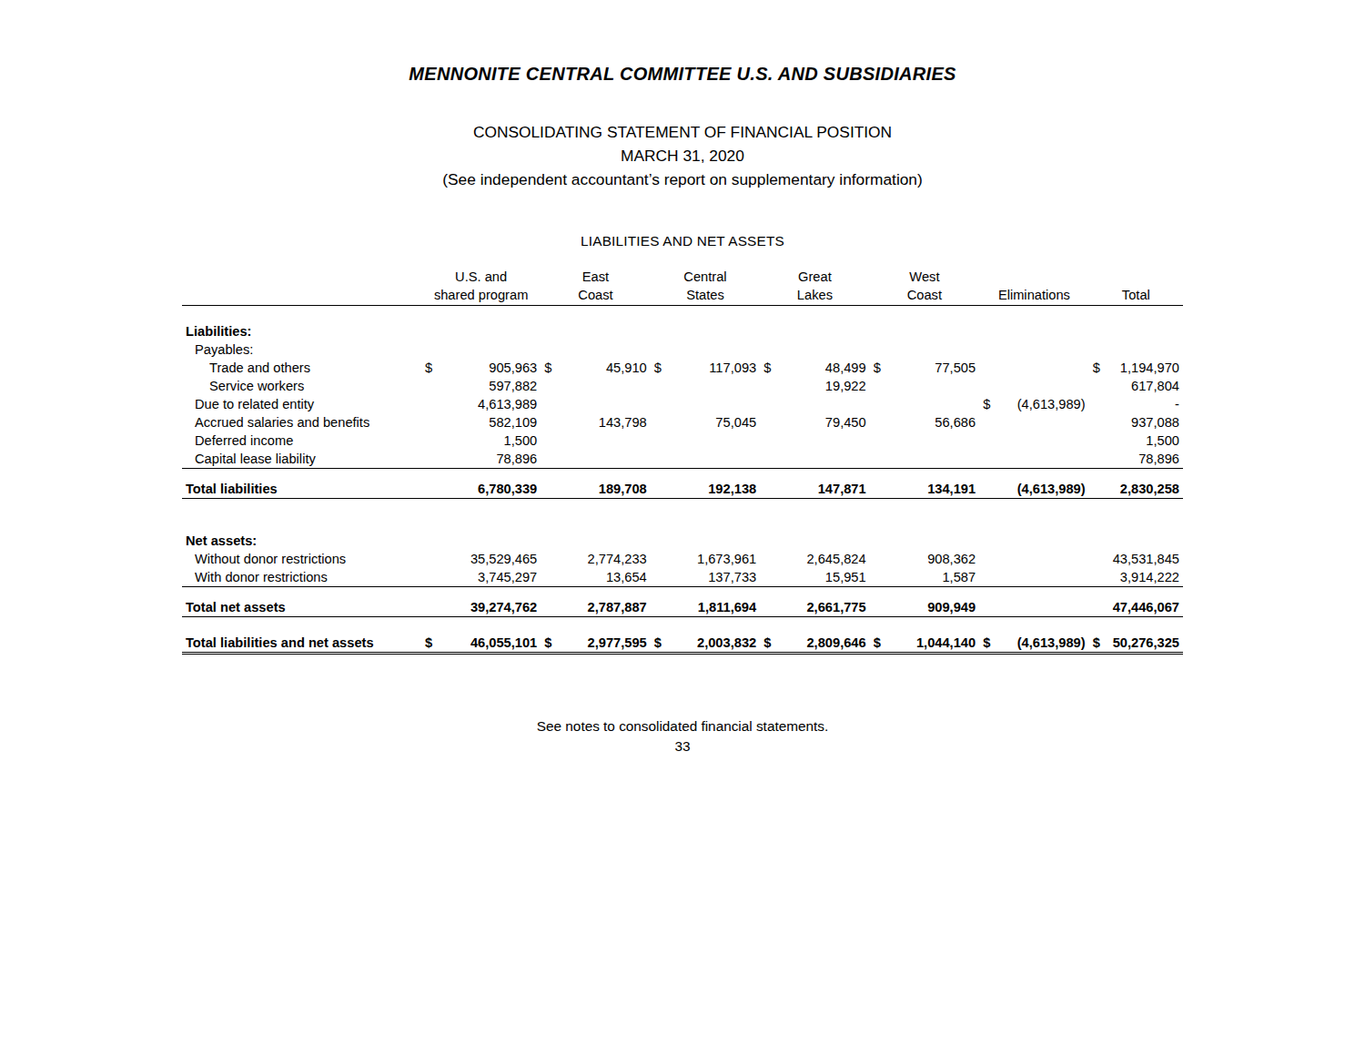MENNONITE CENTRAL COMMITTEE U.S. AND SUBSIDIARIES
CONSOLIDATING STATEMENT OF FINANCIAL POSITION
MARCH 31, 2020
(See independent accountant’s report on supplementary information)
LIABILITIES AND NET ASSETS
| | U.S. and | East | Central | Great | West | | |
| --- | --- | --- | --- | --- | --- | --- | --- |
| | shared program | Coast | States | Lakes | Coast | Eliminations | Total |
| Liabilities: | |
| Payables: | |
| Trade and others | $ | 905,963 | $ | 45,910 | $ | 117,093 | $ | 48,499 | $ | 77,505 | | | $ | 1,194,970 |
| Service workers | | 597,882 | | | | | | 19,922 | | | | | | 617,804 |
| Due to related entity | | 4,613,989 | | | | | | | | | $ | (4,613,989) | | - |
| Accrued salaries and benefits | | 582,109 | | 143,798 | | 75,045 | | 79,450 | | 56,686 | | | | 937,088 |
| Deferred income | | 1,500 | | | | | | | | | | | | 1,500 |
| Capital lease liability | | 78,896 | | | | | | | | | | | | 78,896 |
| Total liabilities | | 6,780,339 | | 189,708 | | 192,138 | | 147,871 | | 134,191 | | (4,613,989) | | 2,830,258 |
| Net assets: | |
| Without donor restrictions | | 35,529,465 | | 2,774,233 | | 1,673,961 | | 2,645,824 | | 908,362 | | | | 43,531,845 |
| With donor restrictions | | 3,745,297 | | 13,654 | | 137,733 | | 15,951 | | 1,587 | | | | 3,914,222 |
| Total net assets | | 39,274,762 | | 2,787,887 | | 1,811,694 | | 2,661,775 | | 909,949 | | | | 47,446,067 |
| Total liabilities and net assets | $ | 46,055,101 | $ | 2,977,595 | $ | 2,003,832 | $ | 2,809,646 | $ | 1,044,140 | $ | (4,613,989) | $ | 50,276,325 |
See notes to consolidated financial statements.
33